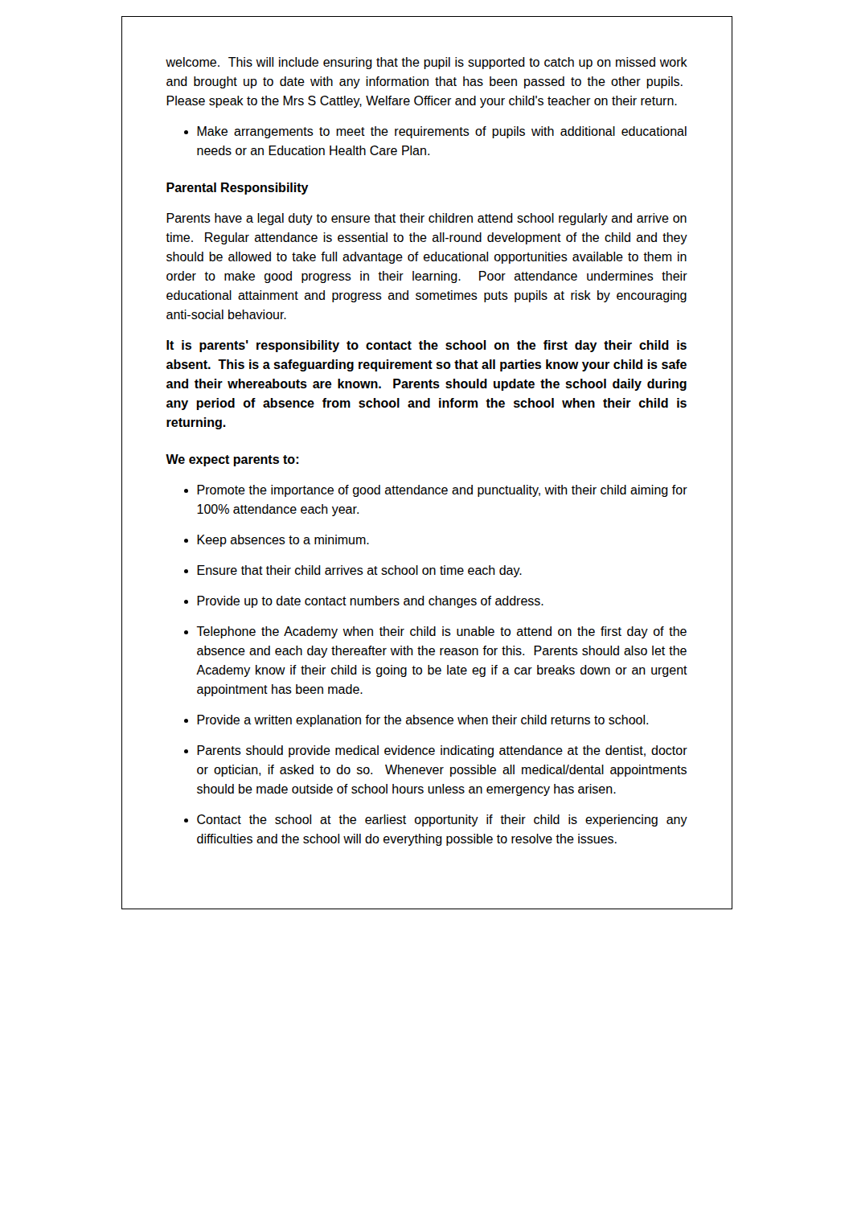welcome. This will include ensuring that the pupil is supported to catch up on missed work and brought up to date with any information that has been passed to the other pupils. Please speak to the Mrs S Cattley, Welfare Officer and your child's teacher on their return.
Make arrangements to meet the requirements of pupils with additional educational needs or an Education Health Care Plan.
Parental Responsibility
Parents have a legal duty to ensure that their children attend school regularly and arrive on time. Regular attendance is essential to the all-round development of the child and they should be allowed to take full advantage of educational opportunities available to them in order to make good progress in their learning. Poor attendance undermines their educational attainment and progress and sometimes puts pupils at risk by encouraging anti-social behaviour.
It is parents' responsibility to contact the school on the first day their child is absent. This is a safeguarding requirement so that all parties know your child is safe and their whereabouts are known. Parents should update the school daily during any period of absence from school and inform the school when their child is returning.
We expect parents to:
Promote the importance of good attendance and punctuality, with their child aiming for 100% attendance each year.
Keep absences to a minimum.
Ensure that their child arrives at school on time each day.
Provide up to date contact numbers and changes of address.
Telephone the Academy when their child is unable to attend on the first day of the absence and each day thereafter with the reason for this. Parents should also let the Academy know if their child is going to be late eg if a car breaks down or an urgent appointment has been made.
Provide a written explanation for the absence when their child returns to school.
Parents should provide medical evidence indicating attendance at the dentist, doctor or optician, if asked to do so. Whenever possible all medical/dental appointments should be made outside of school hours unless an emergency has arisen.
Contact the school at the earliest opportunity if their child is experiencing any difficulties and the school will do everything possible to resolve the issues.